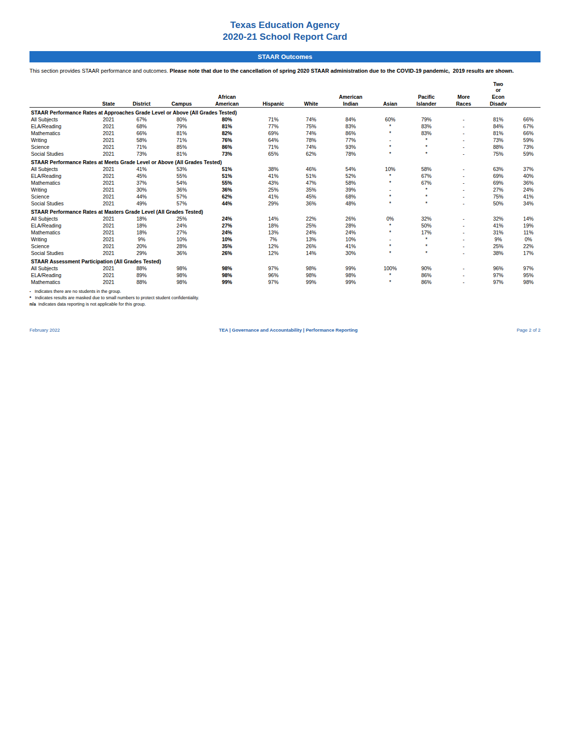Texas Education Agency
2020-21 School Report Card
STAAR Outcomes
This section provides STAAR performance and outcomes. Please note that due to the cancellation of spring 2020 STAAR administration due to the COVID-19 pandemic, 2019 results are shown.
| | | | | | | | | | | | Two or | |
| --- | --- | --- | --- | --- | --- | --- | --- | --- | --- | --- | --- | --- |
| | | | | African | | | American | | Pacific | More | Econ | |
| | State | District | Campus | American | Hispanic | White | Indian | Asian | Islander | Races | Disadv | |
| STAAR Performance Rates at Approaches Grade Level or Above (All Grades Tested) |
| All Subjects | 2021 | 67% | 80% | 80% | 71% | 74% | 84% | 60% | 79% | - | 81% | 66% |
| ELA/Reading | 2021 | 68% | 79% | 81% | 77% | 75% | 83% | * | 83% | - | 84% | 67% |
| Mathematics | 2021 | 66% | 81% | 82% | 69% | 74% | 86% | * | 83% | - | 81% | 66% |
| Writing | 2021 | 58% | 71% | 76% | 64% | 78% | 77% | - | * | - | 73% | 59% |
| Science | 2021 | 71% | 85% | 86% | 71% | 74% | 93% | * | * | - | 88% | 73% |
| Social Studies | 2021 | 73% | 81% | 73% | 65% | 62% | 78% | * | * | - | 75% | 59% |
| STAAR Performance Rates at Meets Grade Level or Above (All Grades Tested) |
| All Subjects | 2021 | 41% | 53% | 51% | 38% | 46% | 54% | 10% | 58% | - | 63% | 37% |
| ELA/Reading | 2021 | 45% | 55% | 51% | 41% | 51% | 52% | * | 67% | - | 69% | 40% |
| Mathematics | 2021 | 37% | 54% | 55% | 43% | 47% | 58% | * | 67% | - | 69% | 36% |
| Writing | 2021 | 30% | 36% | 36% | 25% | 35% | 39% | - | * | - | 27% | 24% |
| Science | 2021 | 44% | 57% | 62% | 41% | 45% | 68% | * | * | - | 75% | 41% |
| Social Studies | 2021 | 49% | 57% | 44% | 29% | 36% | 48% | * | * | - | 50% | 34% |
| STAAR Performance Rates at Masters Grade Level (All Grades Tested) |
| All Subjects | 2021 | 18% | 25% | 24% | 14% | 22% | 26% | 0% | 32% | - | 32% | 14% |
| ELA/Reading | 2021 | 18% | 24% | 27% | 18% | 25% | 28% | * | 50% | - | 41% | 19% |
| Mathematics | 2021 | 18% | 27% | 24% | 13% | 24% | 24% | * | 17% | - | 31% | 11% |
| Writing | 2021 | 9% | 10% | 10% | 7% | 13% | 10% | - | * | - | 9% | 0% |
| Science | 2021 | 20% | 28% | 35% | 12% | 26% | 41% | * | * | - | 25% | 22% |
| Social Studies | 2021 | 29% | 36% | 26% | 12% | 14% | 30% | * | * | - | 38% | 17% |
| STAAR Assessment Participation (All Grades Tested) |
| All Subjects | 2021 | 88% | 98% | 98% | 97% | 98% | 99% | 100% | 90% | - | 96% | 97% |
| ELA/Reading | 2021 | 89% | 98% | 98% | 96% | 98% | 98% | * | 86% | - | 97% | 95% |
| Mathematics | 2021 | 88% | 98% | 99% | 97% | 99% | 99% | * | 86% | - | 97% | 98% |
- Indicates there are no students in the group.
* Indicates results are masked due to small numbers to protect student confidentiality.
n/a Indicates data reporting is not applicable for this group.
February 2022 TEA | Governance and Accountability | Performance Reporting Page 2 of 2